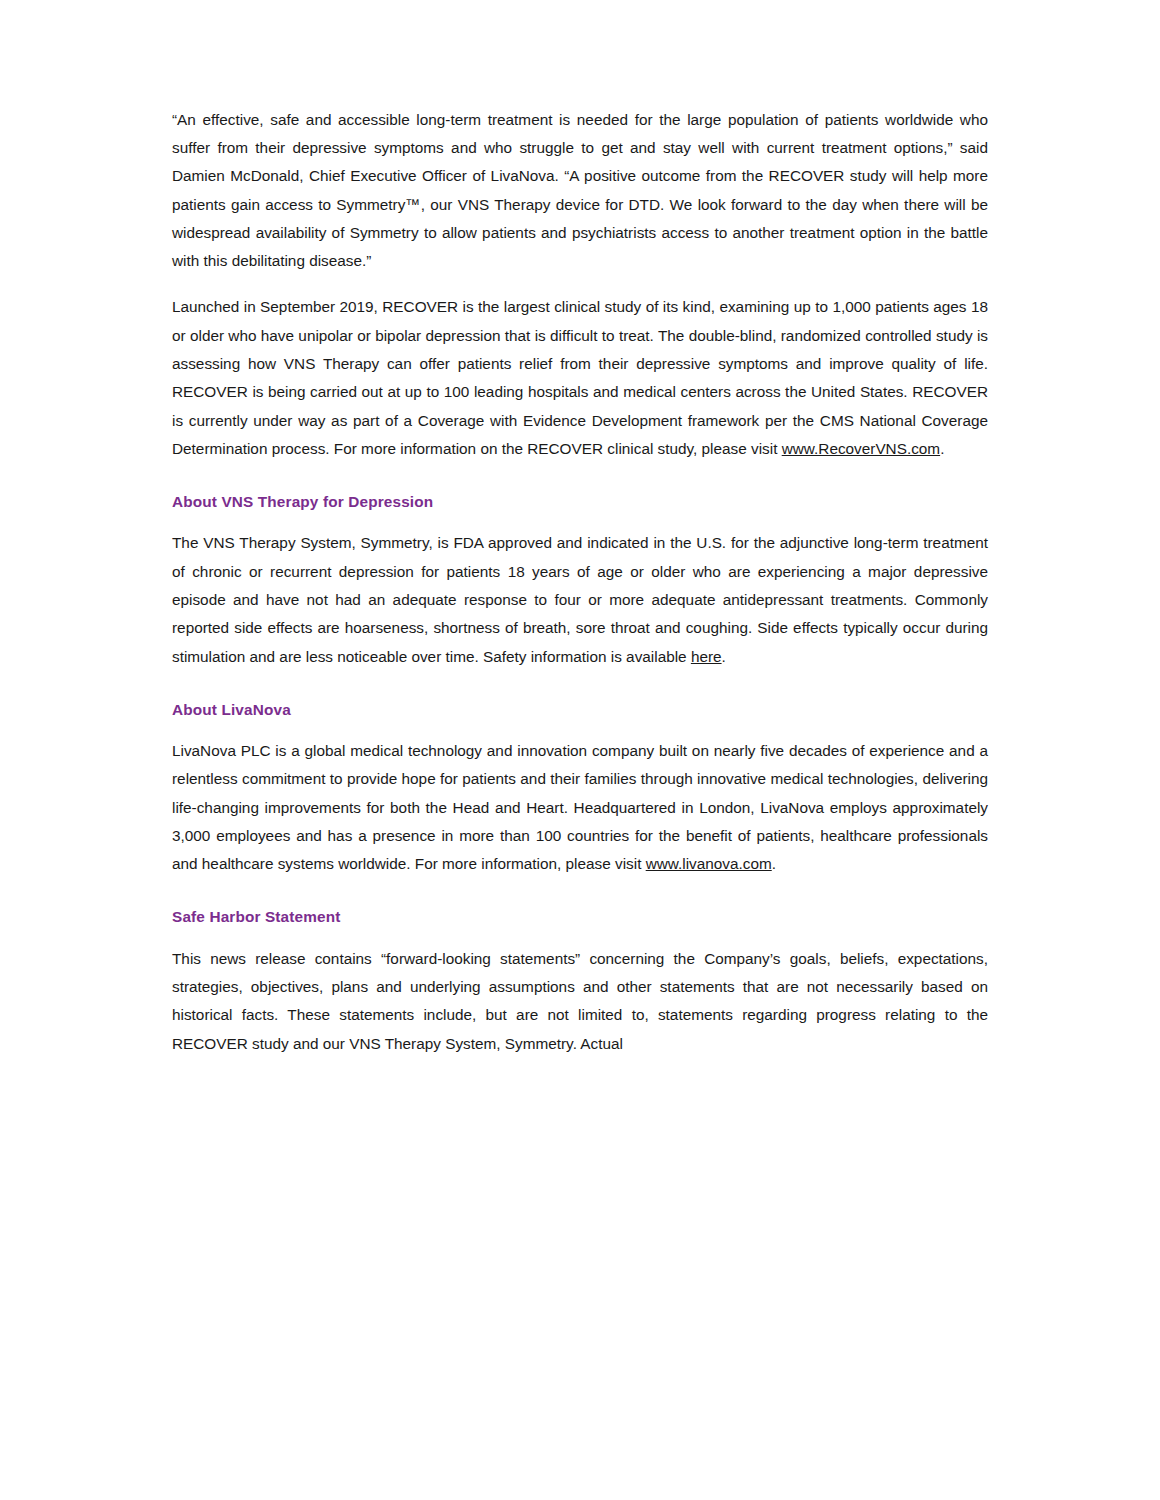“An effective, safe and accessible long-term treatment is needed for the large population of patients worldwide who suffer from their depressive symptoms and who struggle to get and stay well with current treatment options,” said Damien McDonald, Chief Executive Officer of LivaNova. “A positive outcome from the RECOVER study will help more patients gain access to Symmetry™, our VNS Therapy device for DTD. We look forward to the day when there will be widespread availability of Symmetry to allow patients and psychiatrists access to another treatment option in the battle with this debilitating disease.”
Launched in September 2019, RECOVER is the largest clinical study of its kind, examining up to 1,000 patients ages 18 or older who have unipolar or bipolar depression that is difficult to treat. The double-blind, randomized controlled study is assessing how VNS Therapy can offer patients relief from their depressive symptoms and improve quality of life. RECOVER is being carried out at up to 100 leading hospitals and medical centers across the United States. RECOVER is currently under way as part of a Coverage with Evidence Development framework per the CMS National Coverage Determination process. For more information on the RECOVER clinical study, please visit www.RecoverVNS.com.
About VNS Therapy for Depression
The VNS Therapy System, Symmetry, is FDA approved and indicated in the U.S. for the adjunctive long-term treatment of chronic or recurrent depression for patients 18 years of age or older who are experiencing a major depressive episode and have not had an adequate response to four or more adequate antidepressant treatments. Commonly reported side effects are hoarseness, shortness of breath, sore throat and coughing. Side effects typically occur during stimulation and are less noticeable over time. Safety information is available here.
About LivaNova
LivaNova PLC is a global medical technology and innovation company built on nearly five decades of experience and a relentless commitment to provide hope for patients and their families through innovative medical technologies, delivering life-changing improvements for both the Head and Heart. Headquartered in London, LivaNova employs approximately 3,000 employees and has a presence in more than 100 countries for the benefit of patients, healthcare professionals and healthcare systems worldwide. For more information, please visit www.livanova.com.
Safe Harbor Statement
This news release contains “forward-looking statements” concerning the Company’s goals, beliefs, expectations, strategies, objectives, plans and underlying assumptions and other statements that are not necessarily based on historical facts. These statements include, but are not limited to, statements regarding progress relating to the RECOVER study and our VNS Therapy System, Symmetry. Actual